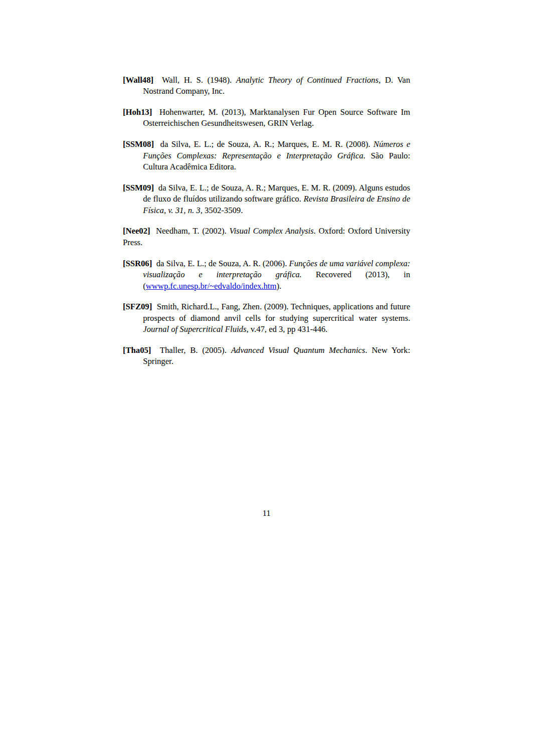[Wall48] Wall, H. S. (1948). Analytic Theory of Continued Fractions, D. Van Nostrand Company, Inc.
[Hoh13] Hohenwarter, M. (2013), Marktanalysen Fur Open Source Software Im Osterreichischen Gesundheitswesen, GRIN Verlag.
[SSM08] da Silva, E. L.; de Souza, A. R.; Marques, E. M. R. (2008). Números e Funções Complexas: Representação e Interpretação Gráfica. São Paulo: Cultura Acadêmica Editora.
[SSM09] da Silva, E. L.; de Souza, A. R.; Marques, E. M. R. (2009). Alguns estudos de fluxo de fluídos utilizando software gráfico. Revista Brasileira de Ensino de Física, v. 31, n. 3, 3502-3509.
[Nee02] Needham, T. (2002). Visual Complex Analysis. Oxford: Oxford University Press.
[SSR06] da Silva, E. L.; de Souza, A. R. (2006). Funções de uma variável complexa: visualização e interpretação gráfica. Recovered (2013), in (wwwp.fc.unesp.br/~edvaldo/index.htm).
[SFZ09] Smith, Richard.L., Fang, Zhen. (2009). Techniques, applications and future prospects of diamond anvil cells for studying supercritical water systems. Journal of Supercritical Fluids, v.47, ed 3, pp 431-446.
[Tha05] Thaller, B. (2005). Advanced Visual Quantum Mechanics. New York: Springer.
11